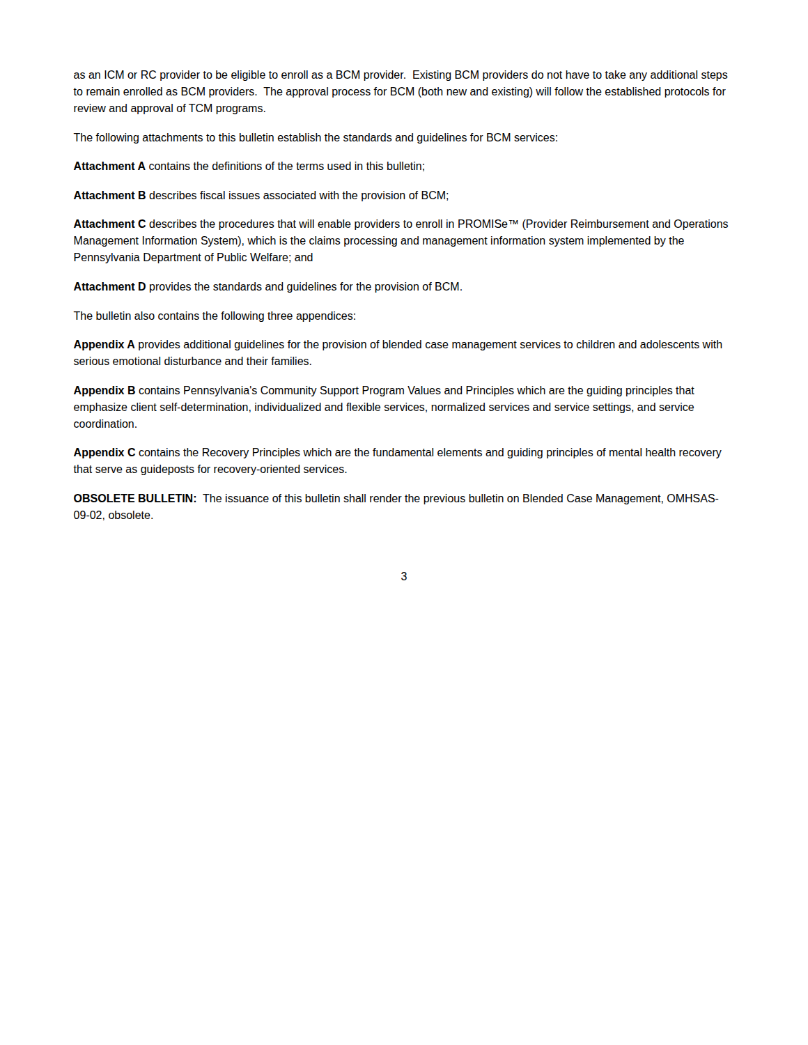as an ICM or RC provider to be eligible to enroll as a BCM provider. Existing BCM providers do not have to take any additional steps to remain enrolled as BCM providers. The approval process for BCM (both new and existing) will follow the established protocols for review and approval of TCM programs.
The following attachments to this bulletin establish the standards and guidelines for BCM services:
Attachment A contains the definitions of the terms used in this bulletin;
Attachment B describes fiscal issues associated with the provision of BCM;
Attachment C describes the procedures that will enable providers to enroll in PROMISe™ (Provider Reimbursement and Operations Management Information System), which is the claims processing and management information system implemented by the Pennsylvania Department of Public Welfare; and
Attachment D provides the standards and guidelines for the provision of BCM.
The bulletin also contains the following three appendices:
Appendix A provides additional guidelines for the provision of blended case management services to children and adolescents with serious emotional disturbance and their families.
Appendix B contains Pennsylvania's Community Support Program Values and Principles which are the guiding principles that emphasize client self-determination, individualized and flexible services, normalized services and service settings, and service coordination.
Appendix C contains the Recovery Principles which are the fundamental elements and guiding principles of mental health recovery that serve as guideposts for recovery-oriented services.
OBSOLETE BULLETIN: The issuance of this bulletin shall render the previous bulletin on Blended Case Management, OMHSAS-09-02, obsolete.
3